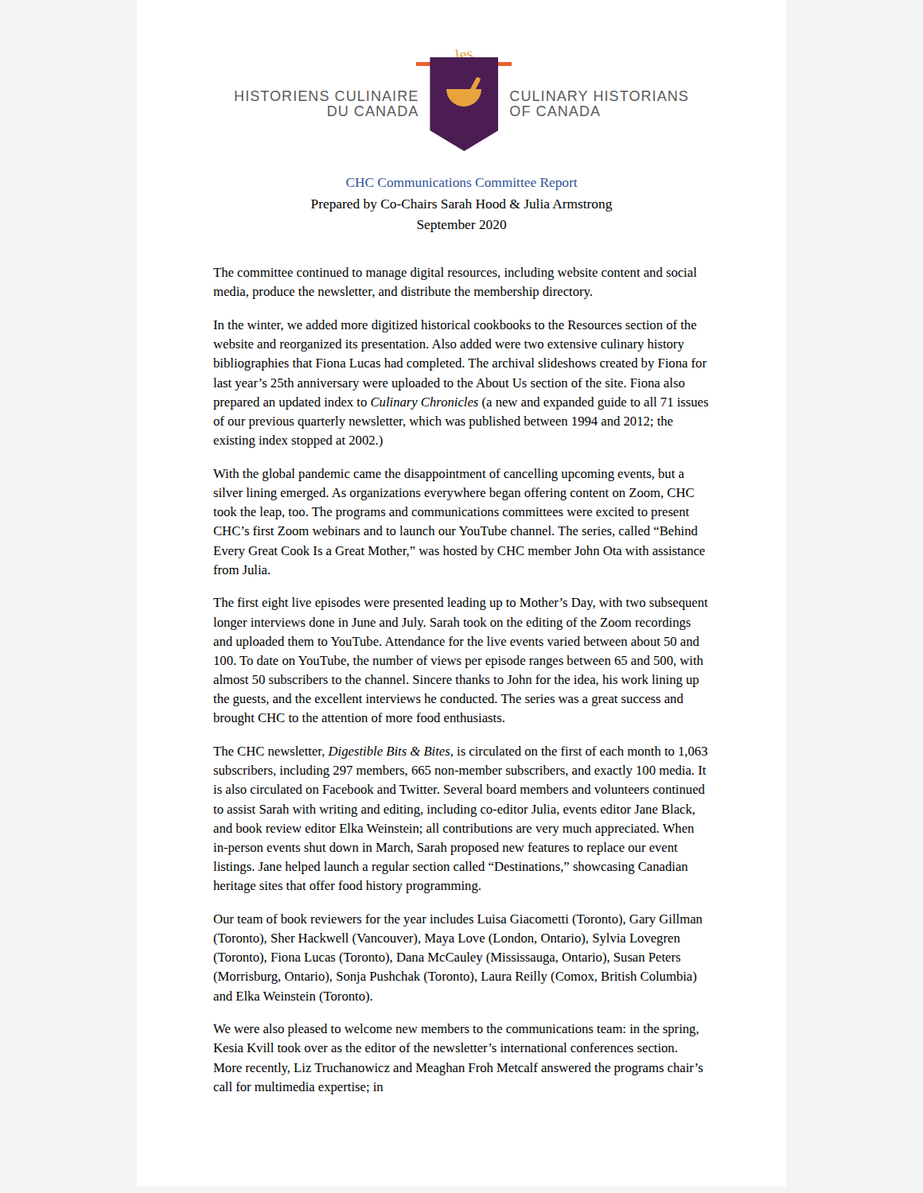Historiens Culinaire
du Canada les Culinary Historians
of Canada
CHC Communications Committee Report
Prepared by Co-Chairs Sarah Hood & Julia Armstrong
September 2020
The committee continued to manage digital resources, including website content and social media, produce the newsletter, and distribute the membership directory.
In the winter, we added more digitized historical cookbooks to the Resources section of the website and reorganized its presentation. Also added were two extensive culinary history bibliographies that Fiona Lucas had completed. The archival slideshows created by Fiona for last year’s 25th anniversary were uploaded to the About Us section of the site. Fiona also prepared an updated index to Culinary Chronicles (a new and expanded guide to all 71 issues of our previous quarterly newsletter, which was published between 1994 and 2012; the existing index stopped at 2002.)
With the global pandemic came the disappointment of cancelling upcoming events, but a silver lining emerged. As organizations everywhere began offering content on Zoom, CHC took the leap, too. The programs and communications committees were excited to present CHC’s first Zoom webinars and to launch our YouTube channel. The series, called “Behind Every Great Cook Is a Great Mother,” was hosted by CHC member John Ota with assistance from Julia.
The first eight live episodes were presented leading up to Mother’s Day, with two subsequent longer interviews done in June and July. Sarah took on the editing of the Zoom recordings and uploaded them to YouTube. Attendance for the live events varied between about 50 and 100. To date on YouTube, the number of views per episode ranges between 65 and 500, with almost 50 subscribers to the channel. Sincere thanks to John for the idea, his work lining up the guests, and the excellent interviews he conducted. The series was a great success and brought CHC to the attention of more food enthusiasts.
The CHC newsletter, Digestible Bits & Bites, is circulated on the first of each month to 1,063 subscribers, including 297 members, 665 non-member subscribers, and exactly 100 media. It is also circulated on Facebook and Twitter. Several board members and volunteers continued to assist Sarah with writing and editing, including co-editor Julia, events editor Jane Black, and book review editor Elka Weinstein; all contributions are very much appreciated. When in-person events shut down in March, Sarah proposed new features to replace our event listings. Jane helped launch a regular section called “Destinations,” showcasing Canadian heritage sites that offer food history programming.
Our team of book reviewers for the year includes Luisa Giacometti (Toronto), Gary Gillman (Toronto), Sher Hackwell (Vancouver), Maya Love (London, Ontario), Sylvia Lovegren (Toronto), Fiona Lucas (Toronto), Dana McCauley (Mississauga, Ontario), Susan Peters (Morrisburg, Ontario), Sonja Pushchak (Toronto), Laura Reilly (Comox, British Columbia) and Elka Weinstein (Toronto).
We were also pleased to welcome new members to the communications team: in the spring, Kesia Kvill took over as the editor of the newsletter’s international conferences section. More recently, Liz Truchanowicz and Meaghan Froh Metcalf answered the programs chair’s call for multimedia expertise; in